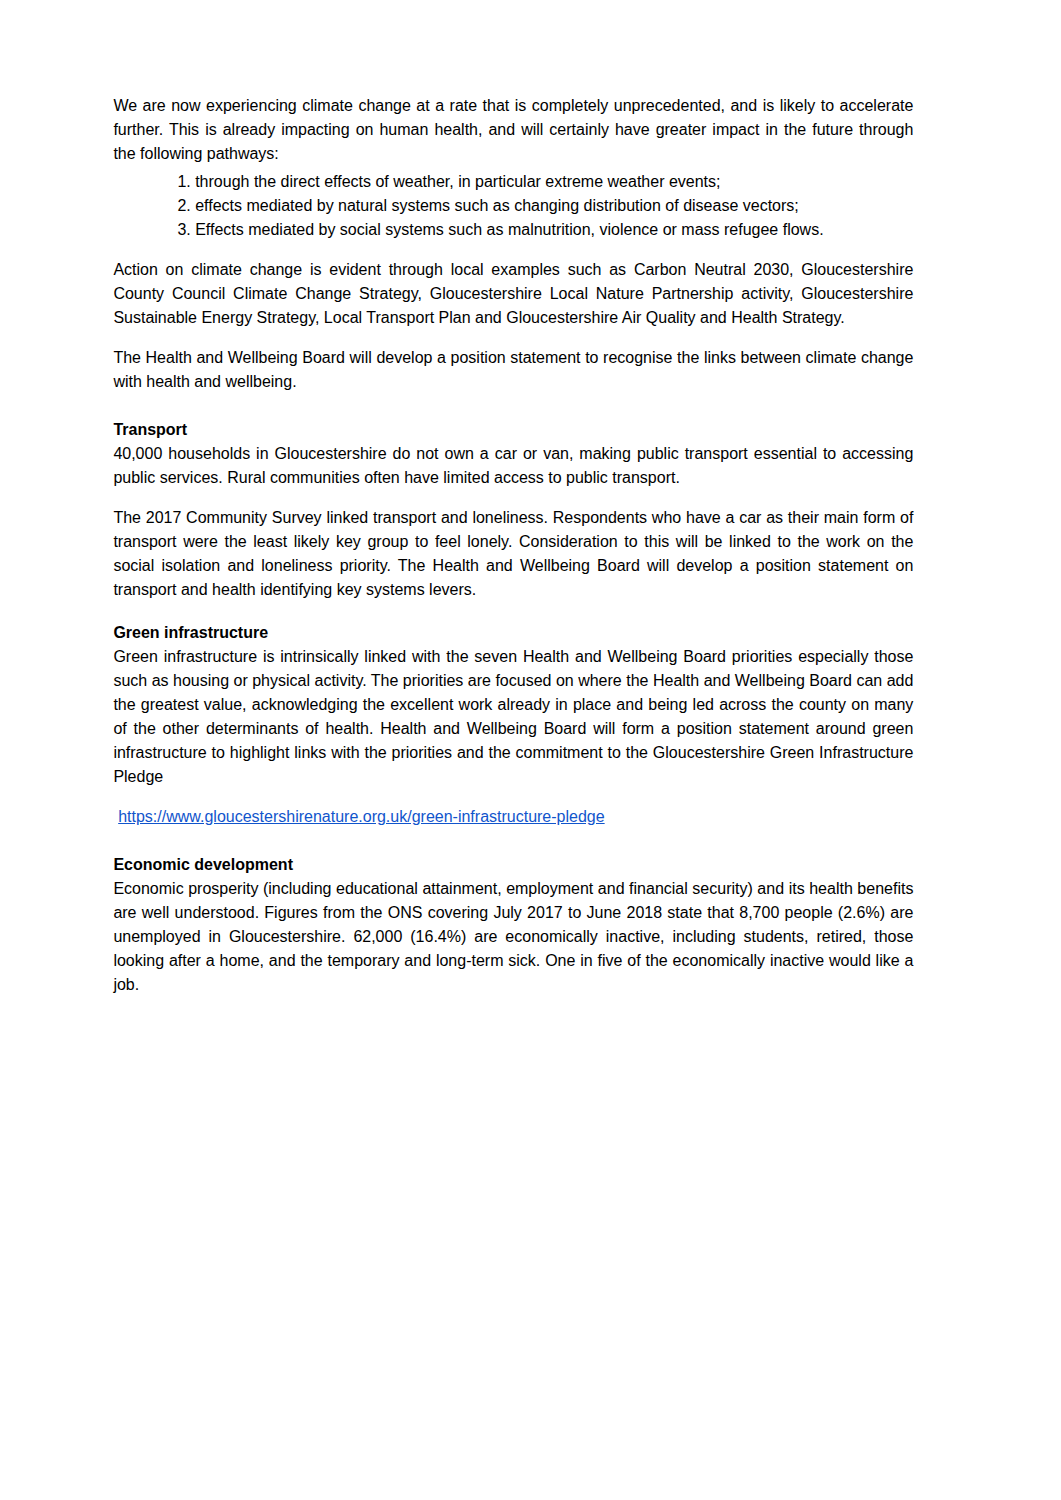We are now experiencing climate change at a rate that is completely unprecedented, and is likely to accelerate further. This is already impacting on human health, and will certainly have greater impact in the future through the following pathways:
through the direct effects of weather, in particular extreme weather events;
effects mediated by natural systems such as changing distribution of disease vectors;
Effects mediated by social systems such as malnutrition, violence or mass refugee flows.
Action on climate change is evident through local examples such as Carbon Neutral 2030, Gloucestershire County Council Climate Change Strategy, Gloucestershire Local Nature Partnership activity, Gloucestershire Sustainable Energy Strategy, Local Transport Plan and Gloucestershire Air Quality and Health Strategy.
The Health and Wellbeing Board will develop a position statement to recognise the links between climate change with health and wellbeing.
Transport
40,000 households in Gloucestershire do not own a car or van, making public transport essential to accessing public services. Rural communities often have limited access to public transport.
The 2017 Community Survey linked transport and loneliness. Respondents who have a car as their main form of transport were the least likely key group to feel lonely. Consideration to this will be linked to the work on the social isolation and loneliness priority. The Health and Wellbeing Board will develop a position statement on transport and health identifying key systems levers.
Green infrastructure
Green infrastructure is intrinsically linked with the seven Health and Wellbeing Board priorities especially those such as housing or physical activity. The priorities are focused on where the Health and Wellbeing Board can add the greatest value, acknowledging the excellent work already in place and being led across the county on many of the other determinants of health. Health and Wellbeing Board will form a position statement around green infrastructure to highlight links with the priorities and the commitment to the Gloucestershire Green Infrastructure Pledge
https://www.gloucestershirenature.org.uk/green-infrastructure-pledge
Economic development
Economic prosperity (including educational attainment, employment and financial security) and its health benefits are well understood. Figures from the ONS covering July 2017 to June 2018 state that 8,700 people (2.6%) are unemployed in Gloucestershire. 62,000 (16.4%) are economically inactive, including students, retired, those looking after a home, and the temporary and long-term sick. One in five of the economically inactive would like a job.